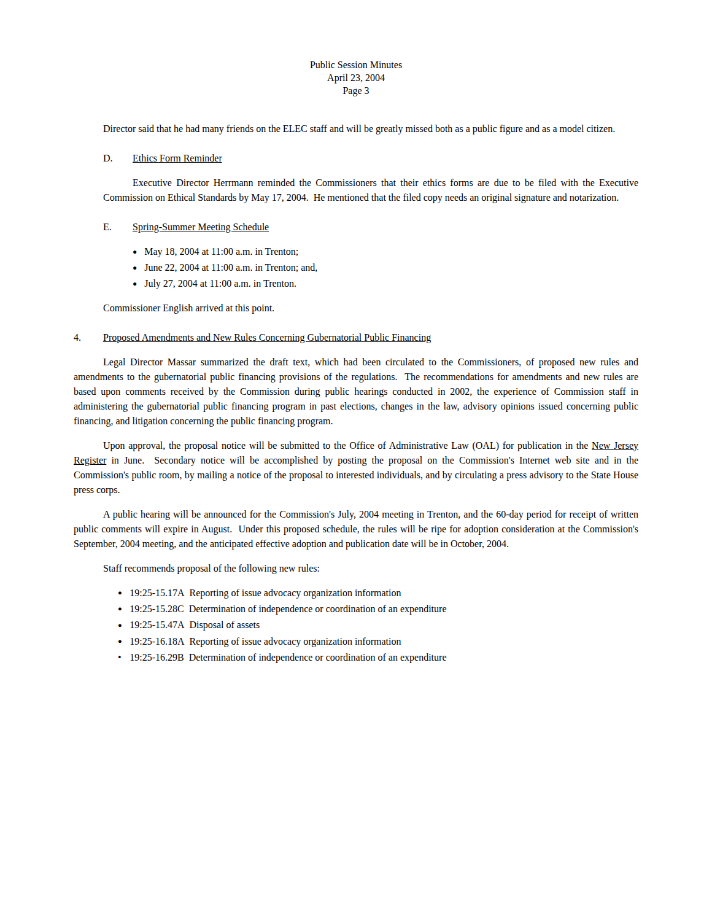Public Session Minutes
April 23, 2004
Page 3
Director said that he had many friends on the ELEC staff and will be greatly missed both as a public figure and as a model citizen.
D. Ethics Form Reminder
Executive Director Herrmann reminded the Commissioners that their ethics forms are due to be filed with the Executive Commission on Ethical Standards by May 17, 2004. He mentioned that the filed copy needs an original signature and notarization.
E. Spring-Summer Meeting Schedule
May 18, 2004 at 11:00 a.m. in Trenton;
June 22, 2004 at 11:00 a.m. in Trenton; and,
July 27, 2004 at 11:00 a.m. in Trenton.
Commissioner English arrived at this point.
4. Proposed Amendments and New Rules Concerning Gubernatorial Public Financing
Legal Director Massar summarized the draft text, which had been circulated to the Commissioners, of proposed new rules and amendments to the gubernatorial public financing provisions of the regulations. The recommendations for amendments and new rules are based upon comments received by the Commission during public hearings conducted in 2002, the experience of Commission staff in administering the gubernatorial public financing program in past elections, changes in the law, advisory opinions issued concerning public financing, and litigation concerning the public financing program.
Upon approval, the proposal notice will be submitted to the Office of Administrative Law (OAL) for publication in the New Jersey Register in June. Secondary notice will be accomplished by posting the proposal on the Commission's Internet web site and in the Commission's public room, by mailing a notice of the proposal to interested individuals, and by circulating a press advisory to the State House press corps.
A public hearing will be announced for the Commission's July, 2004 meeting in Trenton, and the 60-day period for receipt of written public comments will expire in August. Under this proposed schedule, the rules will be ripe for adoption consideration at the Commission's September, 2004 meeting, and the anticipated effective adoption and publication date will be in October, 2004.
Staff recommends proposal of the following new rules:
19:25-15.17A Reporting of issue advocacy organization information
19:25-15.28C Determination of independence or coordination of an expenditure
19:25-15.47A Disposal of assets
19:25-16.18A Reporting of issue advocacy organization information
19:25-16.29B Determination of independence or coordination of an expenditure